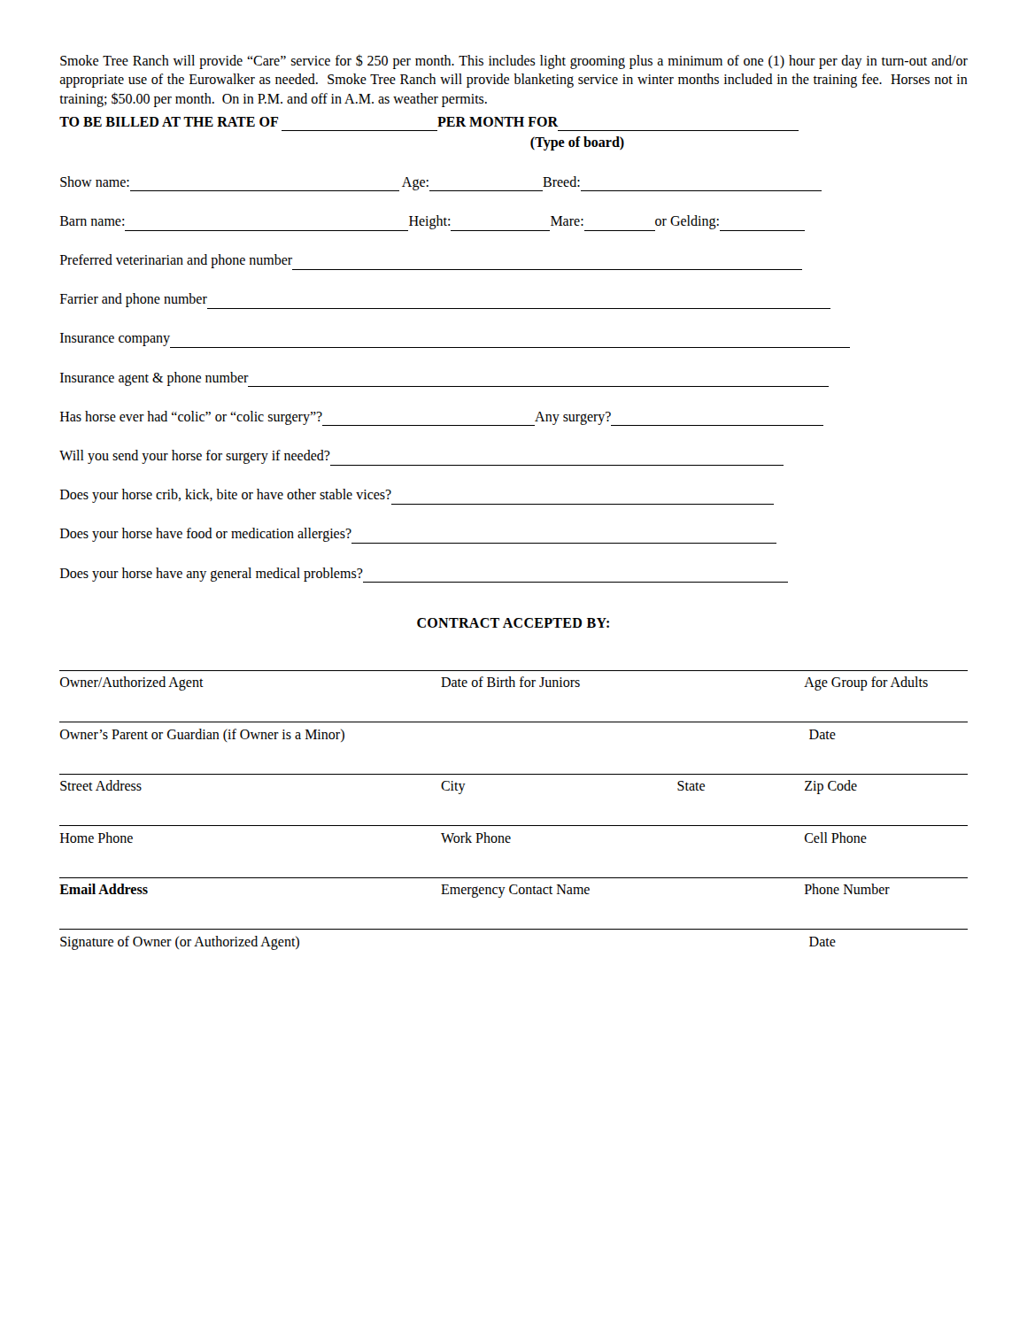Smoke Tree Ranch will provide “Care” service for $ 250 per month. This includes light grooming plus a minimum of one (1) hour per day in turn-out and/or appropriate use of the Eurowalker as needed. Smoke Tree Ranch will provide blanketing service in winter months included in the training fee. Horses not in training; $50.00 per month. On in P.M. and off in A.M. as weather permits.
TO BE BILLED AT THE RATE OF PER MONTH FOR
(Type of board)
Show name: Age: Breed:
Barn name: Height: Mare: or Gelding:
Preferred veterinarian and phone number
Farrier and phone number
Insurance company
Insurance agent & phone number
Has horse ever had “colic” or “colic surgery”? Any surgery?
Will you send your horse for surgery if needed?
Does your horse crib, kick, bite or have other stable vices?
Does your horse have food or medication allergies?
Does your horse have any general medical problems?
CONTRACT ACCEPTED BY:
| Owner/Authorized Agent | Date of Birth for Juniors | | Age Group for Adults |
| Owner’s Parent or Guardian (if Owner is a Minor) | Date |
| Street Address | City | State | Zip Code |
| Home Phone | Work Phone | | Cell Phone |
| Email Address | Emergency Contact Name | | Phone Number |
| Signature of Owner (or Authorized Agent) | Date |